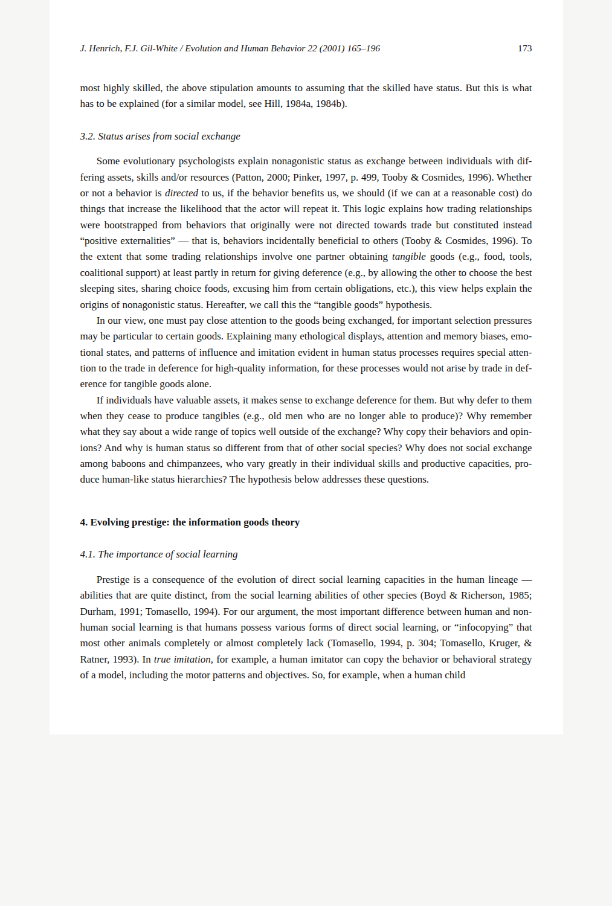J. Henrich, F.J. Gil-White / Evolution and Human Behavior 22 (2001) 165–196 173
most highly skilled, the above stipulation amounts to assuming that the skilled have status. But this is what has to be explained (for a similar model, see Hill, 1984a, 1984b).
3.2. Status arises from social exchange
Some evolutionary psychologists explain nonagonistic status as exchange between individuals with differing assets, skills and/or resources (Patton, 2000; Pinker, 1997, p. 499, Tooby & Cosmides, 1996). Whether or not a behavior is directed to us, if the behavior benefits us, we should (if we can at a reasonable cost) do things that increase the likelihood that the actor will repeat it. This logic explains how trading relationships were bootstrapped from behaviors that originally were not directed towards trade but constituted instead “positive externalities” — that is, behaviors incidentally beneficial to others (Tooby & Cosmides, 1996). To the extent that some trading relationships involve one partner obtaining tangible goods (e.g., food, tools, coalitional support) at least partly in return for giving deference (e.g., by allowing the other to choose the best sleeping sites, sharing choice foods, excusing him from certain obligations, etc.), this view helps explain the origins of nonagonistic status. Hereafter, we call this the “tangible goods” hypothesis.
In our view, one must pay close attention to the goods being exchanged, for important selection pressures may be particular to certain goods. Explaining many ethological displays, attention and memory biases, emotional states, and patterns of influence and imitation evident in human status processes requires special attention to the trade in deference for high-quality information, for these processes would not arise by trade in deference for tangible goods alone.
If individuals have valuable assets, it makes sense to exchange deference for them. But why defer to them when they cease to produce tangibles (e.g., old men who are no longer able to produce)? Why remember what they say about a wide range of topics well outside of the exchange? Why copy their behaviors and opinions? And why is human status so different from that of other social species? Why does not social exchange among baboons and chimpanzees, who vary greatly in their individual skills and productive capacities, produce human-like status hierarchies? The hypothesis below addresses these questions.
4. Evolving prestige: the information goods theory
4.1. The importance of social learning
Prestige is a consequence of the evolution of direct social learning capacities in the human lineage — abilities that are quite distinct, from the social learning abilities of other species (Boyd & Richerson, 1985; Durham, 1991; Tomasello, 1994). For our argument, the most important difference between human and nonhuman social learning is that humans possess various forms of direct social learning, or “infocopying” that most other animals completely or almost completely lack (Tomasello, 1994, p. 304; Tomasello, Kruger, & Ratner, 1993). In true imitation, for example, a human imitator can copy the behavior or behavioral strategy of a model, including the motor patterns and objectives. So, for example, when a human child